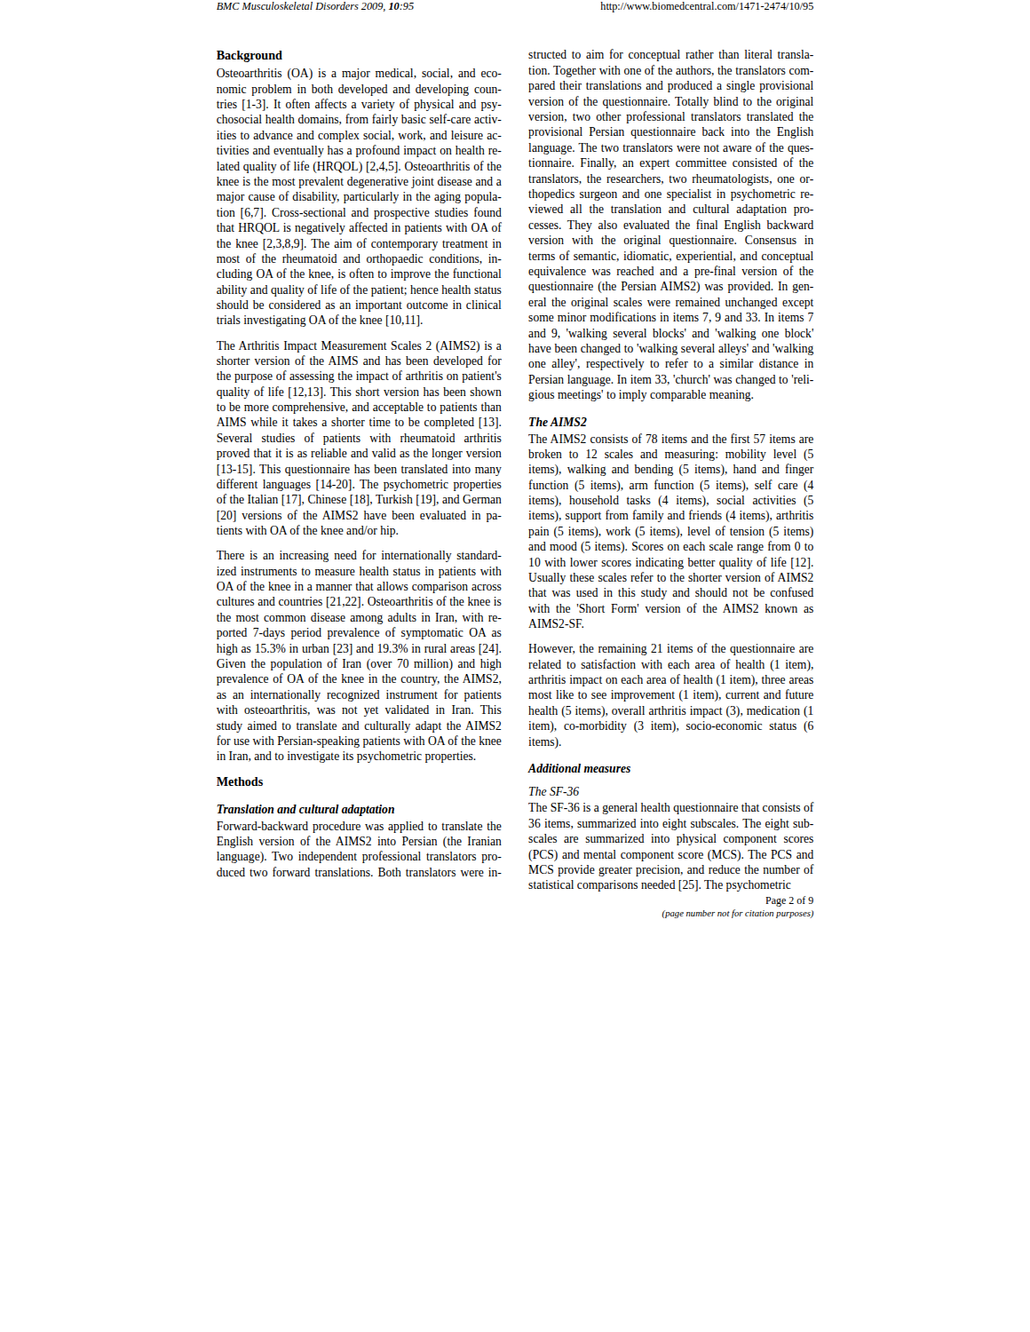BMC Musculoskeletal Disorders 2009, 10:95
http://www.biomedcentral.com/1471-2474/10/95
Background
Osteoarthritis (OA) is a major medical, social, and economic problem in both developed and developing countries [1-3]. It often affects a variety of physical and psychosocial health domains, from fairly basic self-care activities to advance and complex social, work, and leisure activities and eventually has a profound impact on health related quality of life (HRQOL) [2,4,5]. Osteoarthritis of the knee is the most prevalent degenerative joint disease and a major cause of disability, particularly in the aging population [6,7]. Cross-sectional and prospective studies found that HRQOL is negatively affected in patients with OA of the knee [2,3,8,9]. The aim of contemporary treatment in most of the rheumatoid and orthopaedic conditions, including OA of the knee, is often to improve the functional ability and quality of life of the patient; hence health status should be considered as an important outcome in clinical trials investigating OA of the knee [10,11].
The Arthritis Impact Measurement Scales 2 (AIMS2) is a shorter version of the AIMS and has been developed for the purpose of assessing the impact of arthritis on patient's quality of life [12,13]. This short version has been shown to be more comprehensive, and acceptable to patients than AIMS while it takes a shorter time to be completed [13]. Several studies of patients with rheumatoid arthritis proved that it is as reliable and valid as the longer version [13-15]. This questionnaire has been translated into many different languages [14-20]. The psychometric properties of the Italian [17], Chinese [18], Turkish [19], and German [20] versions of the AIMS2 have been evaluated in patients with OA of the knee and/or hip.
There is an increasing need for internationally standardized instruments to measure health status in patients with OA of the knee in a manner that allows comparison across cultures and countries [21,22]. Osteoarthritis of the knee is the most common disease among adults in Iran, with reported 7-days period prevalence of symptomatic OA as high as 15.3% in urban [23] and 19.3% in rural areas [24]. Given the population of Iran (over 70 million) and high prevalence of OA of the knee in the country, the AIMS2, as an internationally recognized instrument for patients with osteoarthritis, was not yet validated in Iran. This study aimed to translate and culturally adapt the AIMS2 for use with Persian-speaking patients with OA of the knee in Iran, and to investigate its psychometric properties.
Methods
Translation and cultural adaptation
Forward-backward procedure was applied to translate the English version of the AIMS2 into Persian (the Iranian language). Two independent professional translators produced two forward translations. Both translators were instructed to aim for conceptual rather than literal translation. Together with one of the authors, the translators compared their translations and produced a single provisional version of the questionnaire. Totally blind to the original version, two other professional translators translated the provisional Persian questionnaire back into the English language. The two translators were not aware of the questionnaire. Finally, an expert committee consisted of the translators, the researchers, two rheumatologists, one orthopedics surgeon and one specialist in psychometric reviewed all the translation and cultural adaptation processes. They also evaluated the final English backward version with the original questionnaire. Consensus in terms of semantic, idiomatic, experiential, and conceptual equivalence was reached and a pre-final version of the questionnaire (the Persian AIMS2) was provided. In general the original scales were remained unchanged except some minor modifications in items 7, 9 and 33. In items 7 and 9, 'walking several blocks' and 'walking one block' have been changed to 'walking several alleys' and 'walking one alley', respectively to refer to a similar distance in Persian language. In item 33, 'church' was changed to 'religious meetings' to imply comparable meaning.
The AIMS2
The AIMS2 consists of 78 items and the first 57 items are broken to 12 scales and measuring: mobility level (5 items), walking and bending (5 items), hand and finger function (5 items), arm function (5 items), self care (4 items), household tasks (4 items), social activities (5 items), support from family and friends (4 items), arthritis pain (5 items), work (5 items), level of tension (5 items) and mood (5 items). Scores on each scale range from 0 to 10 with lower scores indicating better quality of life [12]. Usually these scales refer to the shorter version of AIMS2 that was used in this study and should not be confused with the 'Short Form' version of the AIMS2 known as AIMS2-SF.
However, the remaining 21 items of the questionnaire are related to satisfaction with each area of health (1 item), arthritis impact on each area of health (1 item), three areas most like to see improvement (1 item), current and future health (5 items), overall arthritis impact (3), medication (1 item), co-morbidity (3 item), socio-economic status (6 items).
Additional measures
The SF-36
The SF-36 is a general health questionnaire that consists of 36 items, summarized into eight subscales. The eight subscales are summarized into physical component scores (PCS) and mental component score (MCS). The PCS and MCS provide greater precision, and reduce the number of statistical comparisons needed [25]. The psychometric
Page 2 of 9
(page number not for citation purposes)